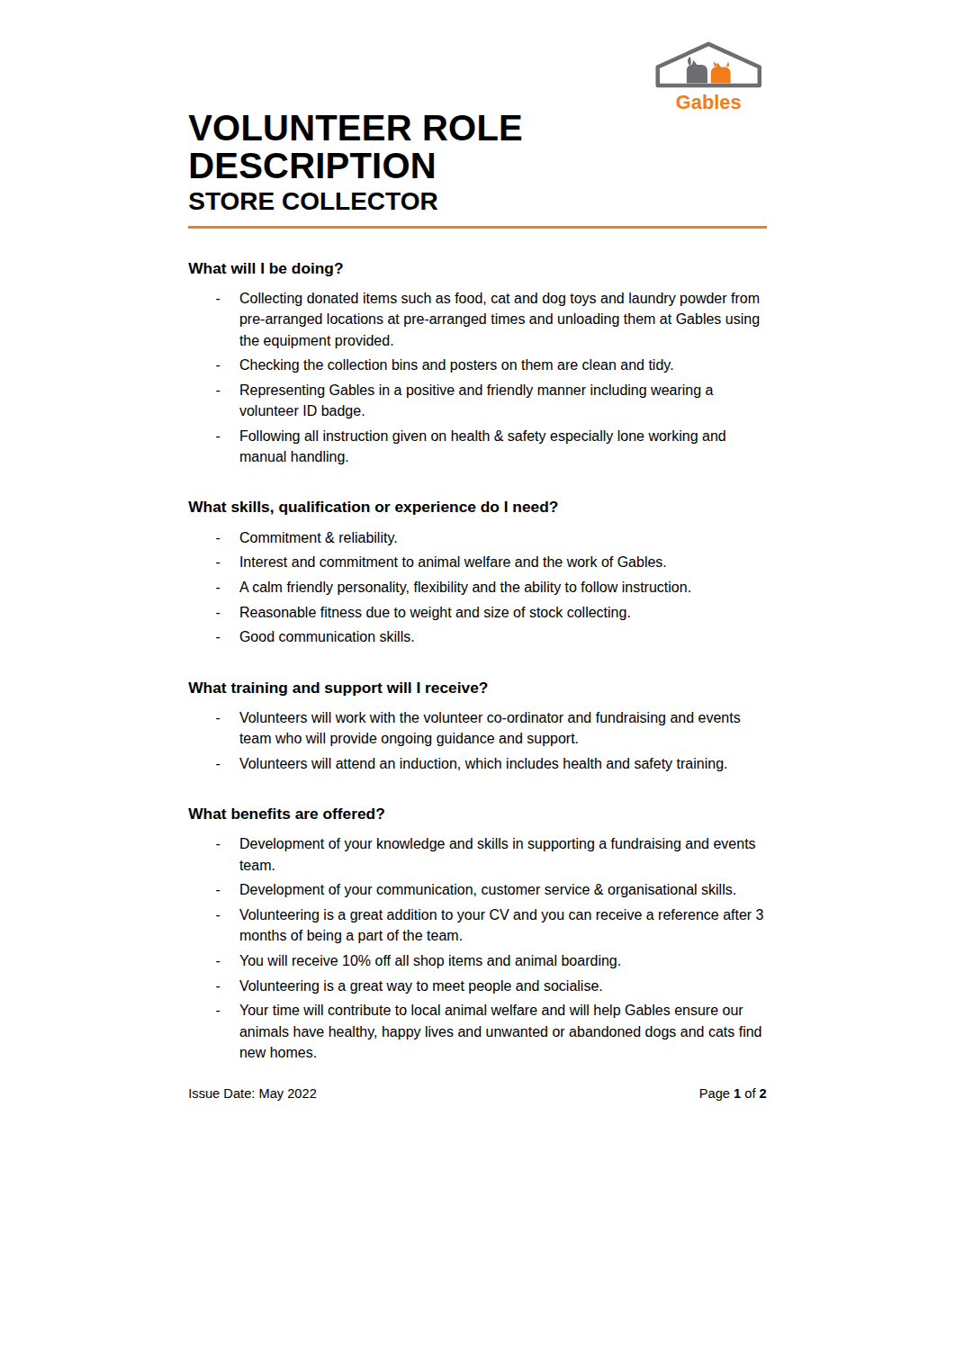Gables
VOLUNTEER ROLE DESCRIPTION
STORE COLLECTOR
What will I be doing?
Collecting donated items such as food, cat and dog toys and laundry powder from pre-arranged locations at pre-arranged times and unloading them at Gables using the equipment provided.
Checking the collection bins and posters on them are clean and tidy.
Representing Gables in a positive and friendly manner including wearing a volunteer ID badge.
Following all instruction given on health & safety especially lone working and manual handling.
What skills, qualification or experience do I need?
Commitment & reliability.
Interest and commitment to animal welfare and the work of Gables.
A calm friendly personality, flexibility and the ability to follow instruction.
Reasonable fitness due to weight and size of stock collecting.
Good communication skills.
What training and support will I receive?
Volunteers will work with the volunteer co-ordinator and fundraising and events team who will provide ongoing guidance and support.
Volunteers will attend an induction, which includes health and safety training.
What benefits are offered?
Development of your knowledge and skills in supporting a fundraising and events team.
Development of your communication, customer service & organisational skills.
Volunteering is a great addition to your CV and you can receive a reference after 3 months of being a part of the team.
You will receive 10% off all shop items and animal boarding.
Volunteering is a great way to meet people and socialise.
Your time will contribute to local animal welfare and will help Gables ensure our animals have healthy, happy lives and unwanted or abandoned dogs and cats find new homes.
Issue Date: May 2022 Page 1 of 2